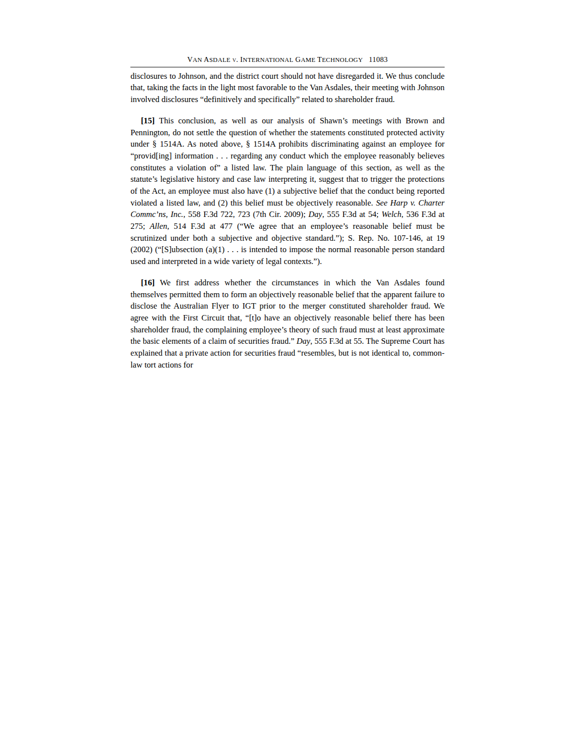VAN ASDALE v. INTERNATIONAL GAME TECHNOLOGY 11083
disclosures to Johnson, and the district court should not have disregarded it. We thus conclude that, taking the facts in the light most favorable to the Van Asdales, their meeting with Johnson involved disclosures “definitively and specifically” related to shareholder fraud.
[15] This conclusion, as well as our analysis of Shawn’s meetings with Brown and Pennington, do not settle the question of whether the statements constituted protected activity under § 1514A. As noted above, § 1514A prohibits discriminating against an employee for “provid[ing] information . . . regarding any conduct which the employee reasonably believes constitutes a violation of” a listed law. The plain language of this section, as well as the statute’s legislative history and case law interpreting it, suggest that to trigger the protections of the Act, an employee must also have (1) a subjective belief that the conduct being reported violated a listed law, and (2) this belief must be objectively reasonable. See Harp v. Charter Commc’ns, Inc., 558 F.3d 722, 723 (7th Cir. 2009); Day, 555 F.3d at 54; Welch, 536 F.3d at 275; Allen, 514 F.3d at 477 (“We agree that an employee’s reasonable belief must be scrutinized under both a subjective and objective standard.”); S. Rep. No. 107-146, at 19 (2002) (“[S]ubsection (a)(1) . . . is intended to impose the normal reasonable person standard used and interpreted in a wide variety of legal contexts.”).
[16] We first address whether the circumstances in which the Van Asdales found themselves permitted them to form an objectively reasonable belief that the apparent failure to disclose the Australian Flyer to IGT prior to the merger constituted shareholder fraud. We agree with the First Circuit that, “[t]o have an objectively reasonable belief there has been shareholder fraud, the complaining employee’s theory of such fraud must at least approximate the basic elements of a claim of securities fraud.” Day, 555 F.3d at 55. The Supreme Court has explained that a private action for securities fraud “resembles, but is not identical to, common-law tort actions for